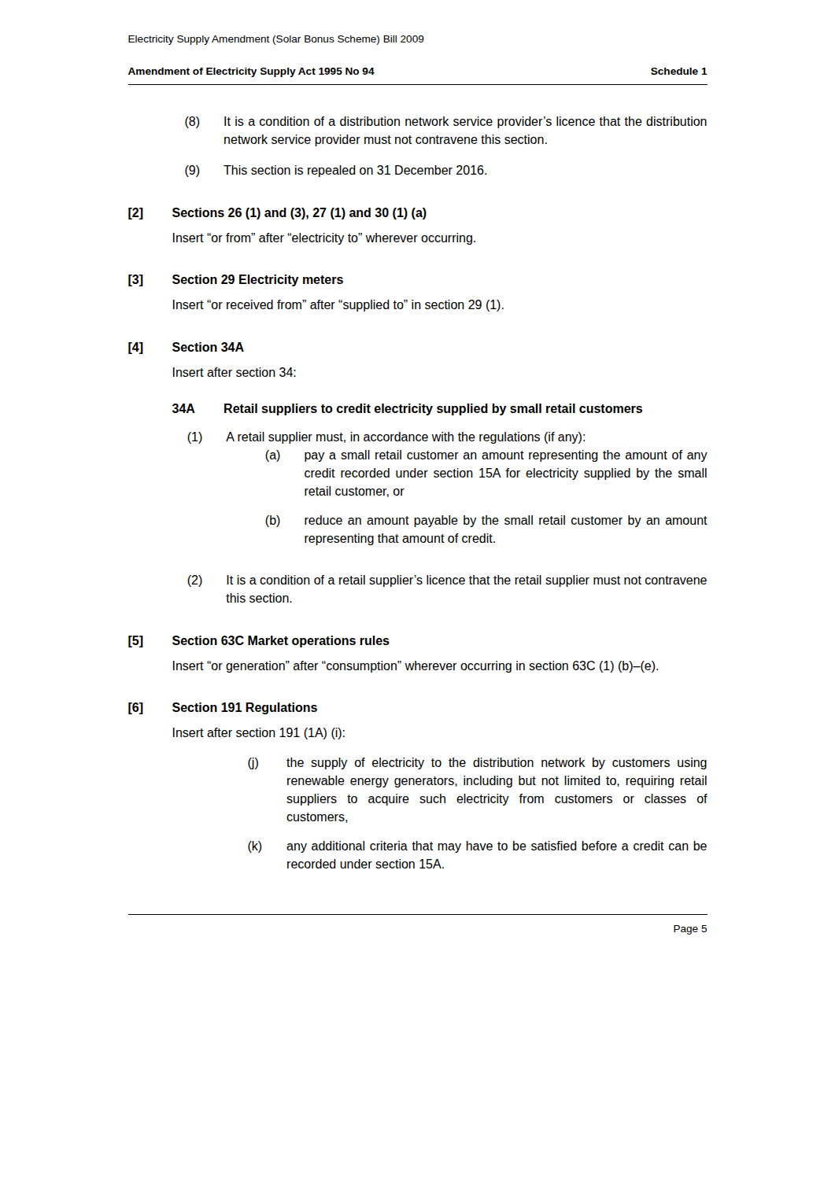Electricity Supply Amendment (Solar Bonus Scheme) Bill 2009
Amendment of Electricity Supply Act 1995 No 94 Schedule 1
(8) It is a condition of a distribution network service provider’s licence that the distribution network service provider must not contravene this section.
(9) This section is repealed on 31 December 2016.
[2] Sections 26 (1) and (3), 27 (1) and 30 (1) (a)
Insert “or from” after “electricity to” wherever occurring.
[3] Section 29 Electricity meters
Insert “or received from” after “supplied to” in section 29 (1).
[4] Section 34A
Insert after section 34:
34A Retail suppliers to credit electricity supplied by small retail customers
(1) A retail supplier must, in accordance with the regulations (if any):
(a) pay a small retail customer an amount representing the amount of any credit recorded under section 15A for electricity supplied by the small retail customer, or
(b) reduce an amount payable by the small retail customer by an amount representing that amount of credit.
(2) It is a condition of a retail supplier’s licence that the retail supplier must not contravene this section.
[5] Section 63C Market operations rules
Insert “or generation” after “consumption” wherever occurring in section 63C (1) (b)–(e).
[6] Section 191 Regulations
Insert after section 191 (1A) (i):
(j) the supply of electricity to the distribution network by customers using renewable energy generators, including but not limited to, requiring retail suppliers to acquire such electricity from customers or classes of customers,
(k) any additional criteria that may have to be satisfied before a credit can be recorded under section 15A.
Page 5